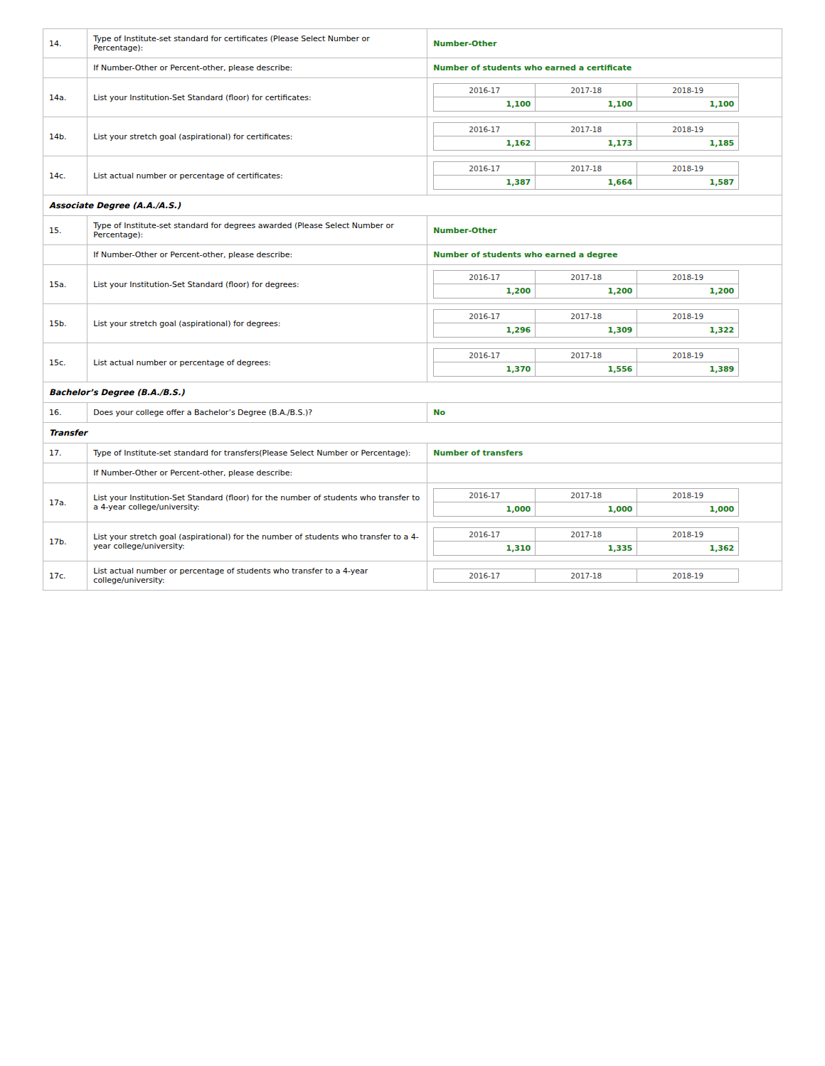| 14. | Type of Institute-set standard for certificates (Please Select Number or Percentage): | Number-Other |
| | If Number-Other or Percent-other, please describe: | Number of students who earned a certificate |
| 14a. | List your Institution-Set Standard (floor) for certificates: | / 2016-17 / 2017-18 / 2018-19 / / 1,100 / 1,100 / 1,100 / |
| 14b. | List your stretch goal (aspirational) for certificates: | / 2016-17 / 2017-18 / 2018-19 / / 1,162 / 1,173 / 1,185 / |
| 14c. | List actual number or percentage of certificates: | / 2016-17 / 2017-18 / 2018-19 / / 1,387 / 1,664 / 1,587 / |
| Associate Degree (A.A./A.S.) |
| 15. | Type of Institute-set standard for degrees awarded (Please Select Number or Percentage): | Number-Other |
| | If Number-Other or Percent-other, please describe: | Number of students who earned a degree |
| 15a. | List your Institution-Set Standard (floor) for degrees: | / 2016-17 / 2017-18 / 2018-19 / / 1,200 / 1,200 / 1,200 / |
| 15b. | List your stretch goal (aspirational) for degrees: | / 2016-17 / 2017-18 / 2018-19 / / 1,296 / 1,309 / 1,322 / |
| 15c. | List actual number or percentage of degrees: | / 2016-17 / 2017-18 / 2018-19 / / 1,370 / 1,556 / 1,389 / |
| Bachelor’s Degree (B.A./B.S.) |
| 16. | Does your college offer a Bachelor’s Degree (B.A./B.S.)? | No |
| Transfer |
| 17. | Type of Institute-set standard for transfers(Please Select Number or Percentage): | Number of transfers |
| | If Number-Other or Percent-other, please describe: | |
| 17a. | List your Institution-Set Standard (floor) for the number of students who transfer to a 4-year college/university: | / 2016-17 / 2017-18 / 2018-19 / / 1,000 / 1,000 / 1,000 / |
| 17b. | List your stretch goal (aspirational) for the number of students who transfer to a 4-year college/university: | / 2016-17 / 2017-18 / 2018-19 / / 1,310 / 1,335 / 1,362 / |
| 17c. | List actual number or percentage of students who transfer to a 4-year college/university: | / 2016-17 / 2017-18 / 2018-19 / |